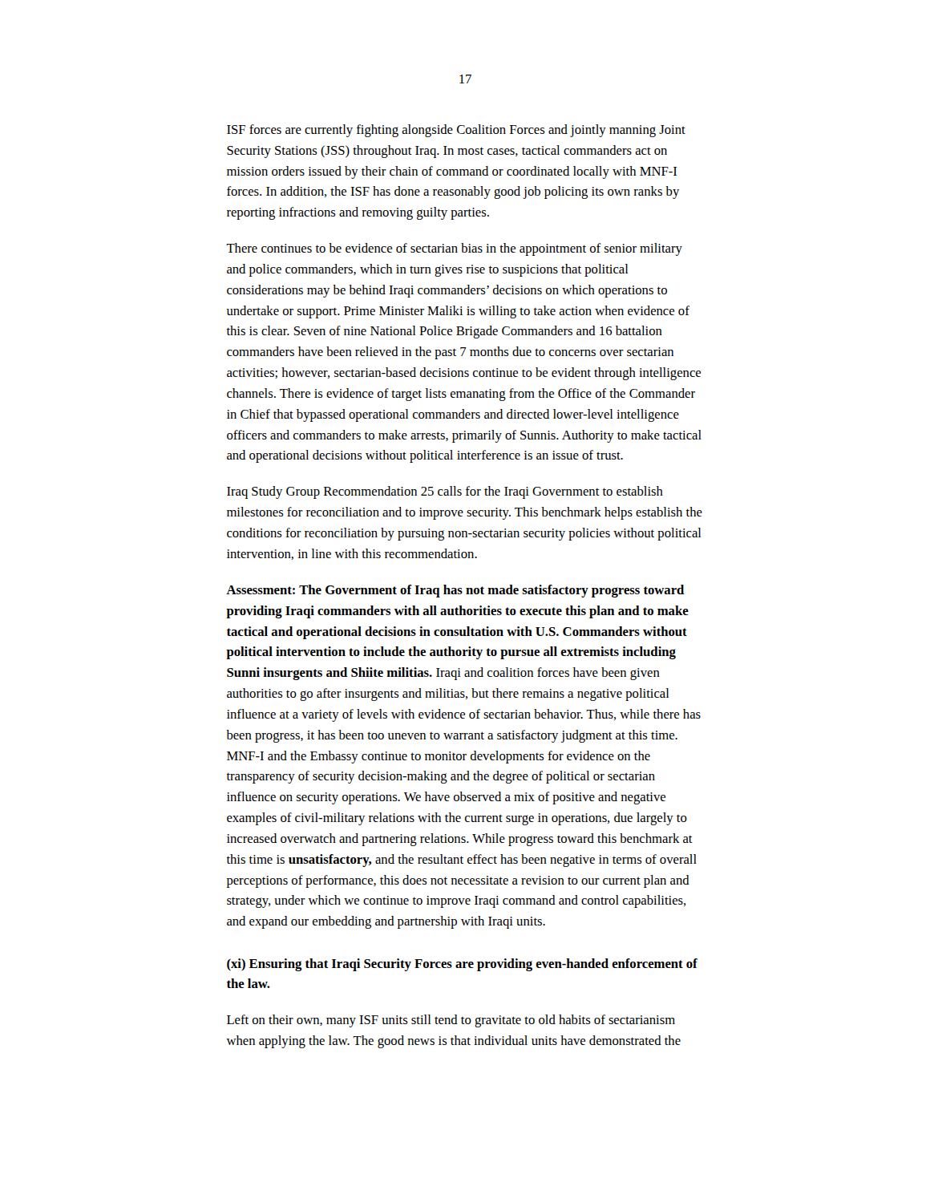17
ISF forces are currently fighting alongside Coalition Forces and jointly manning Joint Security Stations (JSS) throughout Iraq. In most cases, tactical commanders act on mission orders issued by their chain of command or coordinated locally with MNF-I forces. In addition, the ISF has done a reasonably good job policing its own ranks by reporting infractions and removing guilty parties.
There continues to be evidence of sectarian bias in the appointment of senior military and police commanders, which in turn gives rise to suspicions that political considerations may be behind Iraqi commanders’ decisions on which operations to undertake or support. Prime Minister Maliki is willing to take action when evidence of this is clear. Seven of nine National Police Brigade Commanders and 16 battalion commanders have been relieved in the past 7 months due to concerns over sectarian activities; however, sectarian-based decisions continue to be evident through intelligence channels. There is evidence of target lists emanating from the Office of the Commander in Chief that bypassed operational commanders and directed lower-level intelligence officers and commanders to make arrests, primarily of Sunnis. Authority to make tactical and operational decisions without political interference is an issue of trust.
Iraq Study Group Recommendation 25 calls for the Iraqi Government to establish milestones for reconciliation and to improve security. This benchmark helps establish the conditions for reconciliation by pursuing non-sectarian security policies without political intervention, in line with this recommendation.
Assessment: The Government of Iraq has not made satisfactory progress toward providing Iraqi commanders with all authorities to execute this plan and to make tactical and operational decisions in consultation with U.S. Commanders without political intervention to include the authority to pursue all extremists including Sunni insurgents and Shiite militias. Iraqi and coalition forces have been given authorities to go after insurgents and militias, but there remains a negative political influence at a variety of levels with evidence of sectarian behavior. Thus, while there has been progress, it has been too uneven to warrant a satisfactory judgment at this time. MNF-I and the Embassy continue to monitor developments for evidence on the transparency of security decision-making and the degree of political or sectarian influence on security operations. We have observed a mix of positive and negative examples of civil-military relations with the current surge in operations, due largely to increased overwatch and partnering relations. While progress toward this benchmark at this time is unsatisfactory, and the resultant effect has been negative in terms of overall perceptions of performance, this does not necessitate a revision to our current plan and strategy, under which we continue to improve Iraqi command and control capabilities, and expand our embedding and partnership with Iraqi units.
(xi) Ensuring that Iraqi Security Forces are providing even-handed enforcement of the law.
Left on their own, many ISF units still tend to gravitate to old habits of sectarianism when applying the law. The good news is that individual units have demonstrated the